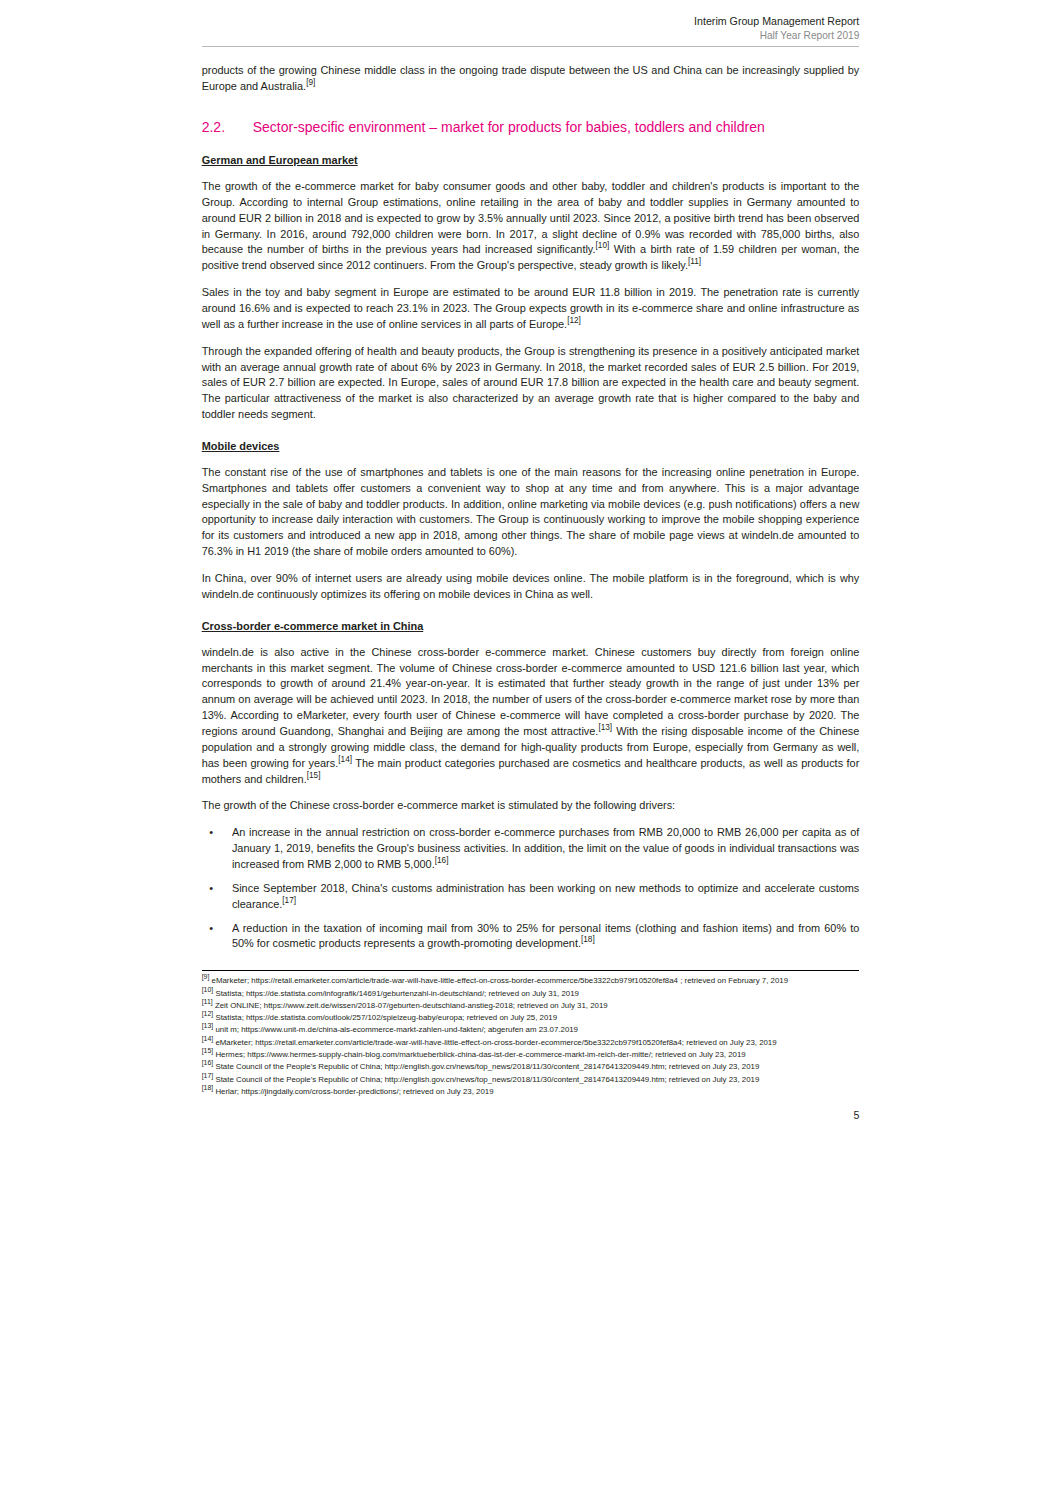Interim Group Management Report
Half Year Report 2019
products of the growing Chinese middle class in the ongoing trade dispute between the US and China can be increasingly supplied by Europe and Australia.[9]
2.2. Sector-specific environment – market for products for babies, toddlers and children
German and European market
The growth of the e-commerce market for baby consumer goods and other baby, toddler and children's products is important to the Group. According to internal Group estimations, online retailing in the area of baby and toddler supplies in Germany amounted to around EUR 2 billion in 2018 and is expected to grow by 3.5% annually until 2023. Since 2012, a positive birth trend has been observed in Germany. In 2016, around 792,000 children were born. In 2017, a slight decline of 0.9% was recorded with 785,000 births, also because the number of births in the previous years had increased significantly.[10] With a birth rate of 1.59 children per woman, the positive trend observed since 2012 continuers. From the Group's perspective, steady growth is likely.[11]
Sales in the toy and baby segment in Europe are estimated to be around EUR 11.8 billion in 2019. The penetration rate is currently around 16.6% and is expected to reach 23.1% in 2023. The Group expects growth in its e-commerce share and online infrastructure as well as a further increase in the use of online services in all parts of Europe.[12]
Through the expanded offering of health and beauty products, the Group is strengthening its presence in a positively anticipated market with an average annual growth rate of about 6% by 2023 in Germany. In 2018, the market recorded sales of EUR 2.5 billion. For 2019, sales of EUR 2.7 billion are expected. In Europe, sales of around EUR 17.8 billion are expected in the health care and beauty segment. The particular attractiveness of the market is also characterized by an average growth rate that is higher compared to the baby and toddler needs segment.
Mobile devices
The constant rise of the use of smartphones and tablets is one of the main reasons for the increasing online penetration in Europe. Smartphones and tablets offer customers a convenient way to shop at any time and from anywhere. This is a major advantage especially in the sale of baby and toddler products. In addition, online marketing via mobile devices (e.g. push notifications) offers a new opportunity to increase daily interaction with customers. The Group is continuously working to improve the mobile shopping experience for its customers and introduced a new app in 2018, among other things. The share of mobile page views at windeln.de amounted to 76.3% in H1 2019 (the share of mobile orders amounted to 60%).
In China, over 90% of internet users are already using mobile devices online. The mobile platform is in the foreground, which is why windeln.de continuously optimizes its offering on mobile devices in China as well.
Cross-border e-commerce market in China
windeln.de is also active in the Chinese cross-border e-commerce market. Chinese customers buy directly from foreign online merchants in this market segment. The volume of Chinese cross-border e-commerce amounted to USD 121.6 billion last year, which corresponds to growth of around 21.4% year-on-year. It is estimated that further steady growth in the range of just under 13% per annum on average will be achieved until 2023. In 2018, the number of users of the cross-border e-commerce market rose by more than 13%. According to eMarketer, every fourth user of Chinese e-commerce will have completed a cross-border purchase by 2020. The regions around Guandong, Shanghai and Beijing are among the most attractive.[13] With the rising disposable income of the Chinese population and a strongly growing middle class, the demand for high-quality products from Europe, especially from Germany as well, has been growing for years.[14] The main product categories purchased are cosmetics and healthcare products, as well as products for mothers and children.[15]
The growth of the Chinese cross-border e-commerce market is stimulated by the following drivers:
An increase in the annual restriction on cross-border e-commerce purchases from RMB 20,000 to RMB 26,000 per capita as of January 1, 2019, benefits the Group's business activities. In addition, the limit on the value of goods in individual transactions was increased from RMB 2,000 to RMB 5,000.[16]
Since September 2018, China's customs administration has been working on new methods to optimize and accelerate customs clearance.[17]
A reduction in the taxation of incoming mail from 30% to 25% for personal items (clothing and fashion items) and from 60% to 50% for cosmetic products represents a growth-promoting development.[18]
[9] eMarketer; https://retail.emarketer.com/article/trade-war-will-have-little-effect-on-cross-border-ecommerce/5be3322cb979f10520fef8a4 ; retrieved on February 7, 2019
[10] Statista; https://de.statista.com/infografik/14691/geburtenzahl-in-deutschland/; retrieved on July 31, 2019
[11] Zeit ONLINE; https://www.zeit.de/wissen/2018-07/geburten-deutschland-anstieg-2018; retrieved on July 31, 2019
[12] Statista; https://de.statista.com/outlook/257/102/spielzeug-baby/europa; retrieved on July 25, 2019
[13] unit m; https://www.unit-m.de/china-als-ecommerce-markt-zahlen-und-fakten/; abgerufen am 23.07.2019
[14] eMarketer; https://retail.emarketer.com/article/trade-war-will-have-little-effect-on-cross-border-ecommerce/5be3322cb979f10520fef8a4; retrieved on July 23, 2019
[15] Hermes; https://www.hermes-supply-chain-blog.com/marktueberblick-china-das-ist-der-e-commerce-markt-im-reich-der-mitte/; retrieved on July 23, 2019
[16] State Council of the People's Republic of China; http://english.gov.cn/news/top_news/2018/11/30/content_281476413209449.htm; retrieved on July 23, 2019
[17] State Council of the People's Republic of China; http://english.gov.cn/news/top_news/2018/11/30/content_281476413209449.htm; retrieved on July 23, 2019
[18] Herlar; https://jingdaily.com/cross-border-predictions/; retrieved on July 23, 2019
5